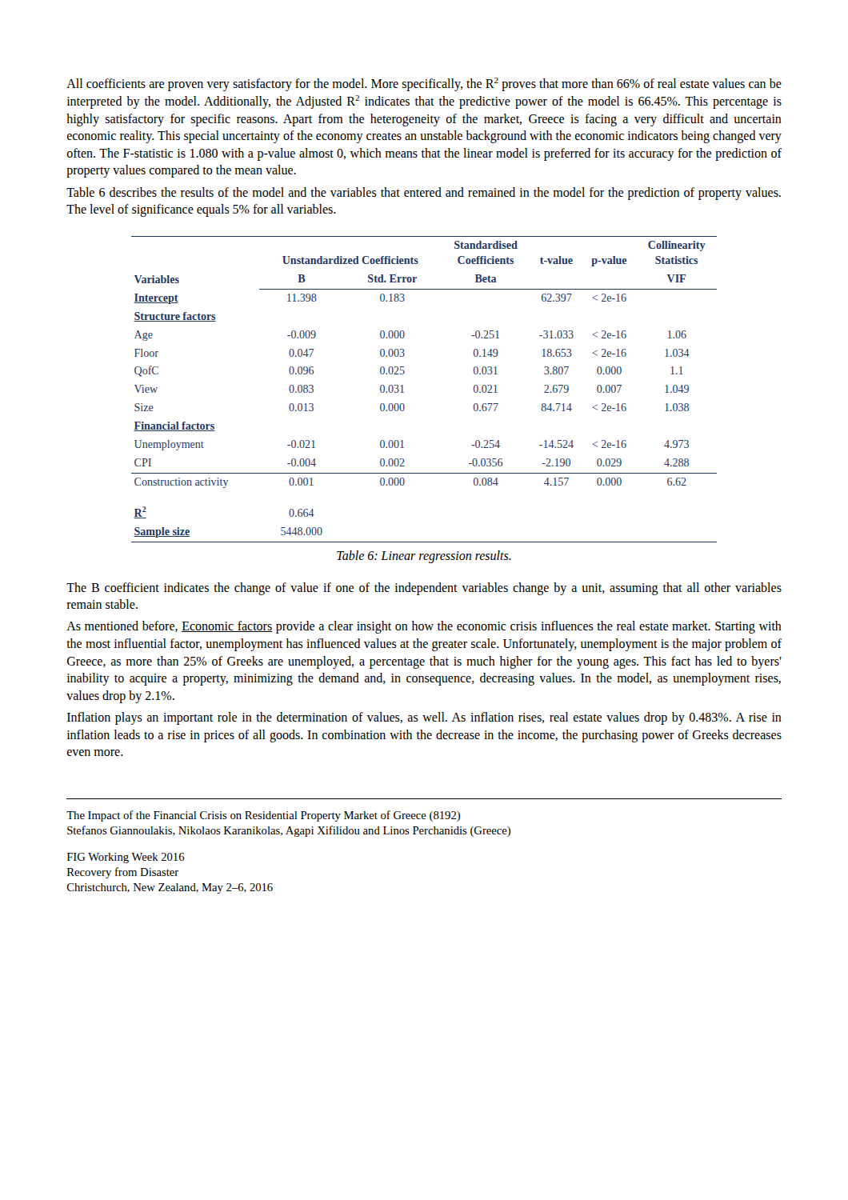All coefficients are proven very satisfactory for the model. More specifically, the R2 proves that more than 66% of real estate values can be interpreted by the model. Additionally, the Adjusted R2 indicates that the predictive power of the model is 66.45%. This percentage is highly satisfactory for specific reasons. Apart from the heterogeneity of the market, Greece is facing a very difficult and uncertain economic reality. This special uncertainty of the economy creates an unstable background with the economic indicators being changed very often. The F-statistic is 1.080 with a p-value almost 0, which means that the linear model is preferred for its accuracy for the prediction of property values compared to the mean value.
Table 6 describes the results of the model and the variables that entered and remained in the model for the prediction of property values. The level of significance equals 5% for all variables.
| Variables | Unstandardized Coefficients | Standardised Coefficients | t-value | p-value | Collinearity Statistics |
| --- | --- | --- | --- | --- | --- |
| B | Std. Error | Beta | | | VIF |
| Intercept | 11.398 | 0.183 | | 62.397 | < 2e-16 | |
| Structure factors | |
| Age | -0.009 | 0.000 | -0.251 | -31.033 | < 2e-16 | 1.06 |
| Floor | 0.047 | 0.003 | 0.149 | 18.653 | < 2e-16 | 1.034 |
| QofC | 0.096 | 0.025 | 0.031 | 3.807 | 0.000 | 1.1 |
| View | 0.083 | 0.031 | 0.021 | 2.679 | 0.007 | 1.049 |
| Size | 0.013 | 0.000 | 0.677 | 84.714 | < 2e-16 | 1.038 |
| Financial factors | |
| Unemployment | -0.021 | 0.001 | -0.254 | -14.524 | < 2e-16 | 4.973 |
| CPI | -0.004 | 0.002 | -0.0356 | -2.190 | 0.029 | 4.288 |
| Construction activity | 0.001 | 0.000 | 0.084 | 4.157 | 0.000 | 6.62 |
| R 2 | 0.664 | |
| Sample size | 5448.000 | |
Table 6: Linear regression results.
The B coefficient indicates the change of value if one of the independent variables change by a unit, assuming that all other variables remain stable.
As mentioned before, Economic factors provide a clear insight on how the economic crisis influences the real estate market. Starting with the most influential factor, unemployment has influenced values at the greater scale. Unfortunately, unemployment is the major problem of Greece, as more than 25% of Greeks are unemployed, a percentage that is much higher for the young ages. This fact has led to byers' inability to acquire a property, minimizing the demand and, in consequence, decreasing values. In the model, as unemployment rises, values drop by 2.1%.
Inflation plays an important role in the determination of values, as well. As inflation rises, real estate values drop by 0.483%. A rise in inflation leads to a rise in prices of all goods. In combination with the decrease in the income, the purchasing power of Greeks decreases even more.
The Impact of the Financial Crisis on Residential Property Market of Greece (8192)
Stefanos Giannoulakis, Nikolaos Karanikolas, Agapi Xifilidou and Linos Perchanidis (Greece)
FIG Working Week 2016
Recovery from Disaster
Christchurch, New Zealand, May 2–6, 2016